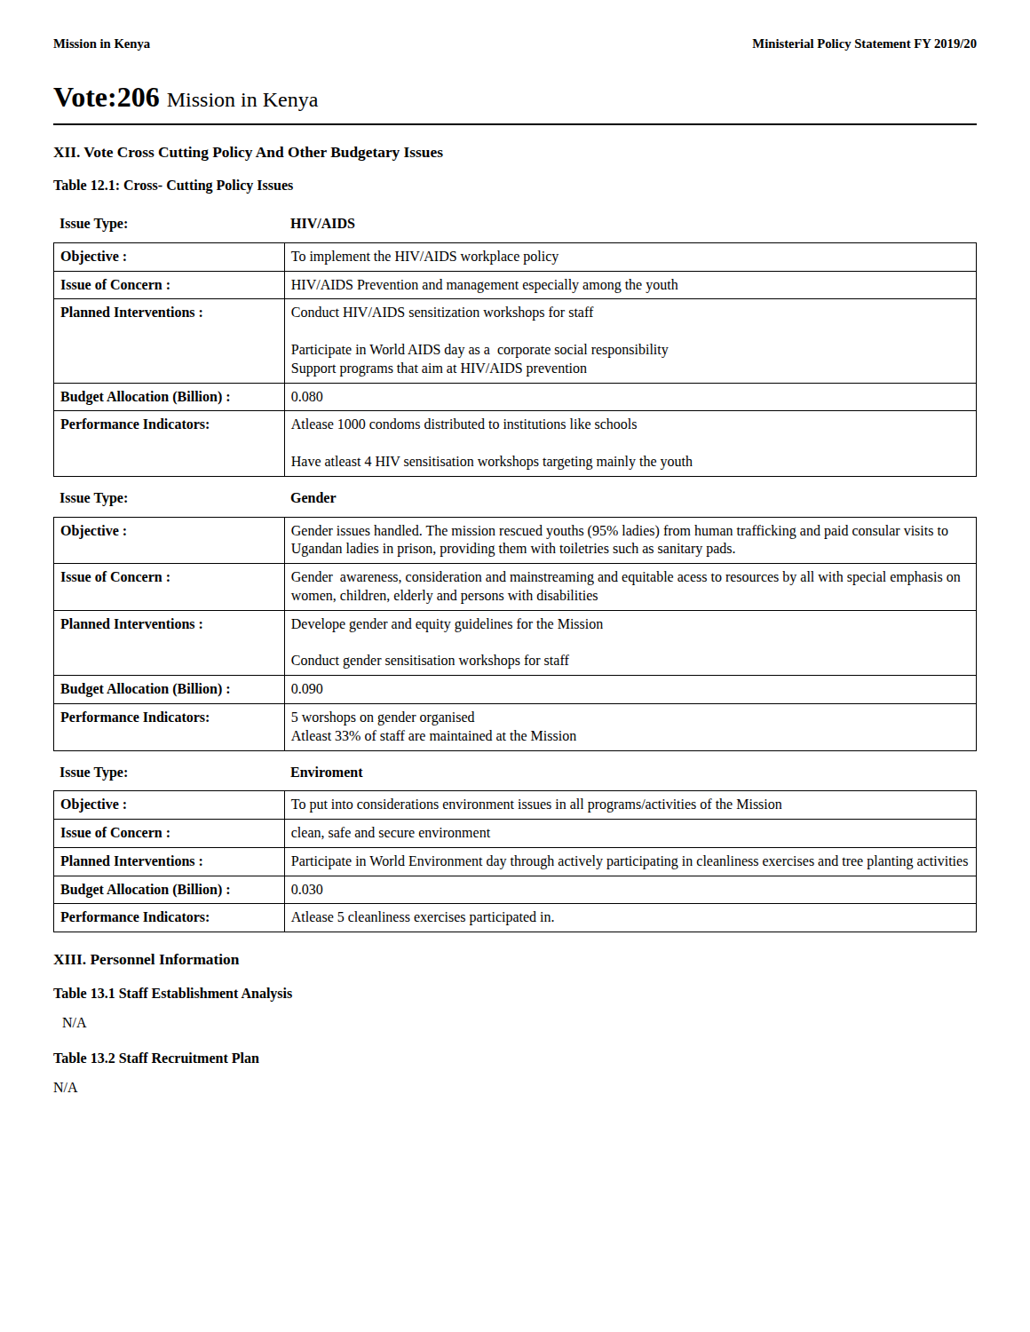Mission in Kenya Ministerial Policy Statement FY 2019/20
Vote:206 Mission in Kenya
XII. Vote Cross Cutting Policy And Other Budgetary Issues
Table 12.1: Cross- Cutting Policy Issues
| Issue Type: | HIV/AIDS |
| Objective : | To implement the HIV/AIDS workplace policy |
| Issue of Concern : | HIV/AIDS Prevention and management especially among the youth |
| Planned Interventions : | Conduct HIV/AIDS sensitization workshops for staff Participate in World AIDS day as a corporate social responsibility Support programs that aim at HIV/AIDS prevention |
| Budget Allocation (Billion) : | 0.080 |
| Performance Indicators: | Atlease 1000 condoms distributed to institutions like schools Have atleast 4 HIV sensitisation workshops targeting mainly the youth |
| Issue Type: | Gender |
| Objective : | Gender issues handled. The mission rescued youths (95% ladies) from human trafficking and paid consular visits to Ugandan ladies in prison, providing them with toiletries such as sanitary pads. |
| Issue of Concern : | Gender awareness, consideration and mainstreaming and equitable acess to resources by all with special emphasis on women, children, elderly and persons with disabilities |
| Planned Interventions : | Develope gender and equity guidelines for the Mission Conduct gender sensitisation workshops for staff |
| Budget Allocation (Billion) : | 0.090 |
| Performance Indicators: | 5 worshops on gender organised Atleast 33% of staff are maintained at the Mission |
| Issue Type: | Enviroment |
| Objective : | To put into considerations environment issues in all programs/activities of the Mission |
| Issue of Concern : | clean, safe and secure environment |
| Planned Interventions : | Participate in World Environment day through actively participating in cleanliness exercises and tree planting activities |
| Budget Allocation (Billion) : | 0.030 |
| Performance Indicators: | Atlease 5 cleanliness exercises participated in. |
XIII. Personnel Information
Table 13.1 Staff Establishment Analysis
N/A
Table 13.2 Staff Recruitment Plan
N/A